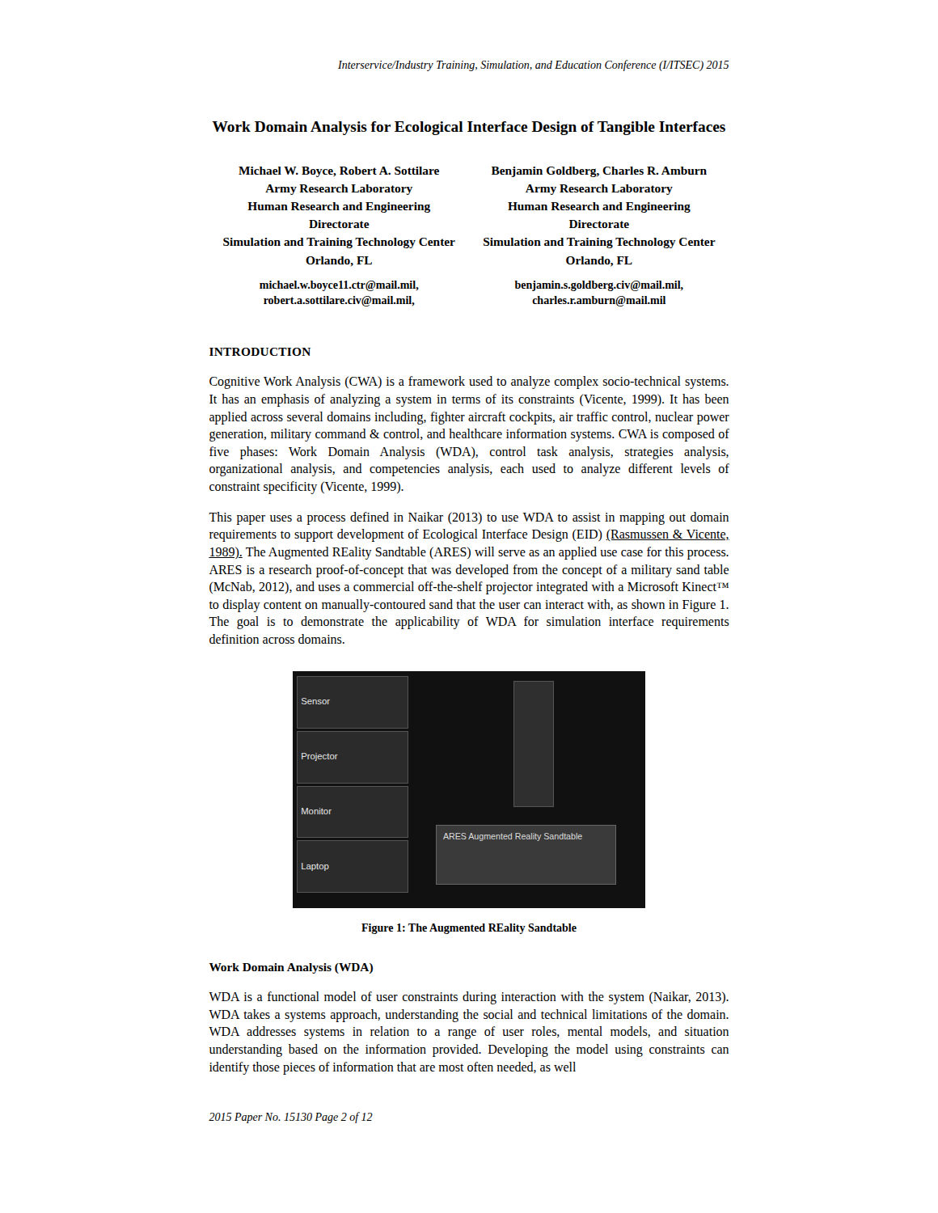Interservice/Industry Training, Simulation, and Education Conference (I/ITSEC) 2015
Work Domain Analysis for Ecological Interface Design of Tangible Interfaces
| Michael W. Boyce, Robert A. Sottilare Army Research Laboratory Human Research and Engineering Directorate Simulation and Training Technology Center Orlando, FL michael.w.boyce11.ctr@mail.mil, robert.a.sottilare.civ@mail.mil, | Benjamin Goldberg, Charles R. Amburn Army Research Laboratory Human Research and Engineering Directorate Simulation and Training Technology Center Orlando, FL benjamin.s.goldberg.civ@mail.mil, charles.r.amburn@mail.mil |
INTRODUCTION
Cognitive Work Analysis (CWA) is a framework used to analyze complex socio-technical systems. It has an emphasis of analyzing a system in terms of its constraints (Vicente, 1999). It has been applied across several domains including, fighter aircraft cockpits, air traffic control, nuclear power generation, military command & control, and healthcare information systems. CWA is composed of five phases: Work Domain Analysis (WDA), control task analysis, strategies analysis, organizational analysis, and competencies analysis, each used to analyze different levels of constraint specificity (Vicente, 1999).
This paper uses a process defined in Naikar (2013) to use WDA to assist in mapping out domain requirements to support development of Ecological Interface Design (EID) (Rasmussen & Vicente, 1989). The Augmented REality Sandtable (ARES) will serve as an applied use case for this process. ARES is a research proof-of-concept that was developed from the concept of a military sand table (McNab, 2012), and uses a commercial off-the-shelf projector integrated with a Microsoft Kinect™ to display content on manually-contoured sand that the user can interact with, as shown in Figure 1. The goal is to demonstrate the applicability of WDA for simulation interface requirements definition across domains.
Sensor
Projector
Monitor
Laptop
ARES Augmented Reality Sandtable
Figure 1: The Augmented REality Sandtable
Work Domain Analysis (WDA)
WDA is a functional model of user constraints during interaction with the system (Naikar, 2013). WDA takes a systems approach, understanding the social and technical limitations of the domain. WDA addresses systems in relation to a range of user roles, mental models, and situation understanding based on the information provided. Developing the model using constraints can identify those pieces of information that are most often needed, as well
2015 Paper No. 15130 Page 2 of 12